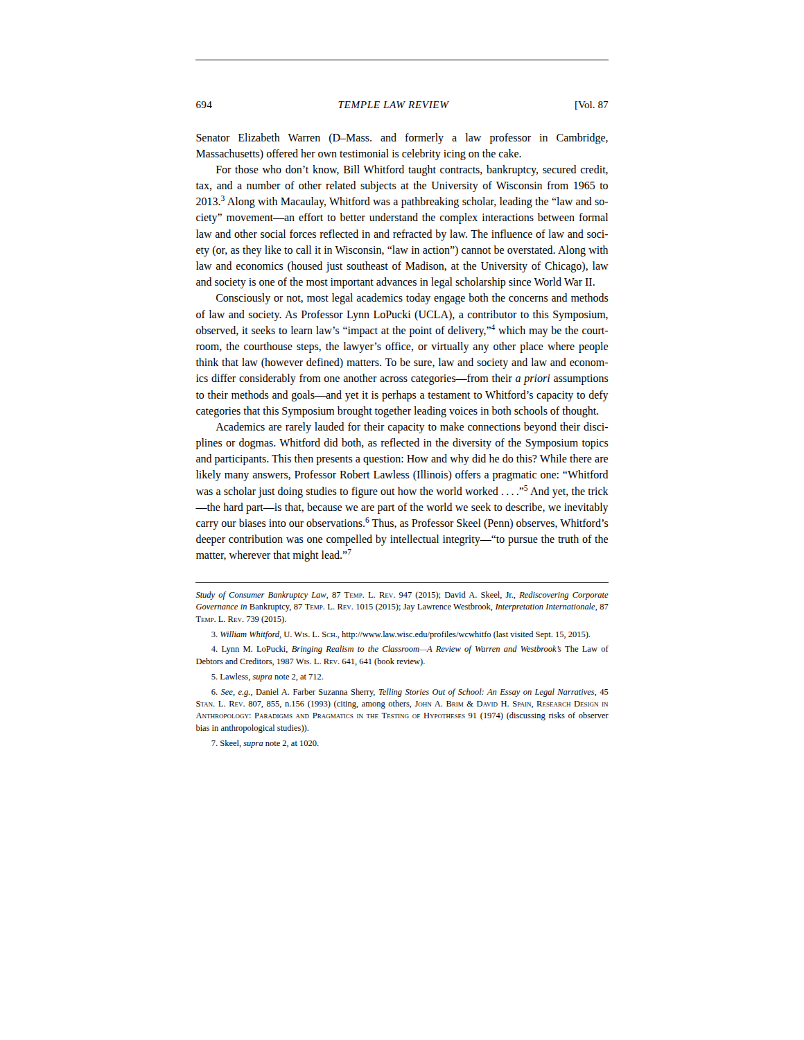694 TEMPLE LAW REVIEW [Vol. 87
Senator Elizabeth Warren (D–Mass. and formerly a law professor in Cambridge, Massachusetts) offered her own testimonial is celebrity icing on the cake.
For those who don’t know, Bill Whitford taught contracts, bankruptcy, secured credit, tax, and a number of other related subjects at the University of Wisconsin from 1965 to 2013.3 Along with Macaulay, Whitford was a pathbreaking scholar, leading the “law and society” movement—an effort to better understand the complex interactions between formal law and other social forces reflected in and refracted by law. The influence of law and society (or, as they like to call it in Wisconsin, “law in action”) cannot be overstated. Along with law and economics (housed just southeast of Madison, at the University of Chicago), law and society is one of the most important advances in legal scholarship since World War II.
Consciously or not, most legal academics today engage both the concerns and methods of law and society. As Professor Lynn LoPucki (UCLA), a contributor to this Symposium, observed, it seeks to learn law’s “impact at the point of delivery,”4 which may be the courtroom, the courthouse steps, the lawyer’s office, or virtually any other place where people think that law (however defined) matters. To be sure, law and society and law and economics differ considerably from one another across categories—from their a priori assumptions to their methods and goals—and yet it is perhaps a testament to Whitford’s capacity to defy categories that this Symposium brought together leading voices in both schools of thought.
Academics are rarely lauded for their capacity to make connections beyond their disciplines or dogmas. Whitford did both, as reflected in the diversity of the Symposium topics and participants. This then presents a question: How and why did he do this? While there are likely many answers, Professor Robert Lawless (Illinois) offers a pragmatic one: “Whitford was a scholar just doing studies to figure out how the world worked . . . .”5 And yet, the trick—the hard part—is that, because we are part of the world we seek to describe, we inevitably carry our biases into our observations.6 Thus, as Professor Skeel (Penn) observes, Whitford’s deeper contribution was one compelled by intellectual integrity—“to pursue the truth of the matter, wherever that might lead.”7
Study of Consumer Bankruptcy Law, 87 Temp. L. Rev. 947 (2015); David A. Skeel, Jr., Rediscovering Corporate Governance in Bankruptcy, 87 Temp. L. Rev. 1015 (2015); Jay Lawrence Westbrook, Interpretation Internationale, 87 Temp. L. Rev. 739 (2015).
3. William Whitford, U. Wis. L. Sch., http://www.law.wisc.edu/profiles/wcwhitfo (last visited Sept. 15, 2015).
4. Lynn M. LoPucki, Bringing Realism to the Classroom—A Review of Warren and Westbrook’s The Law of Debtors and Creditors, 1987 Wis. L. Rev. 641, 641 (book review).
5. Lawless, supra note 2, at 712.
6. See, e.g., Daniel A. Farber Suzanna Sherry, Telling Stories Out of School: An Essay on Legal Narratives, 45 Stan. L. Rev. 807, 855, n.156 (1993) (citing, among others, John A. Brim & David H. Spain, Research Design in Anthropology: Paradigms and Pragmatics in the Testing of Hypotheses 91 (1974) (discussing risks of observer bias in anthropological studies)).
7. Skeel, supra note 2, at 1020.